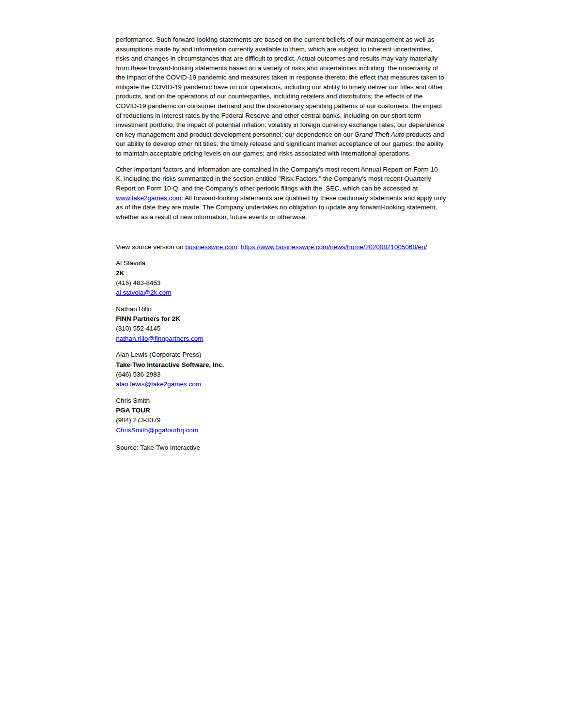performance. Such forward-looking statements are based on the current beliefs of our management as well as assumptions made by and information currently available to them, which are subject to inherent uncertainties, risks and changes in circumstances that are difficult to predict. Actual outcomes and results may vary materially from these forward-looking statements based on a variety of risks and uncertainties including: the uncertainty of the impact of the COVID-19 pandemic and measures taken in response thereto; the effect that measures taken to mitigate the COVID-19 pandemic have on our operations, including our ability to timely deliver our titles and other products, and on the operations of our counterparties, including retailers and distributors; the effects of the COVID-19 pandemic on consumer demand and the discretionary spending patterns of our customers; the impact of reductions in interest rates by the Federal Reserve and other central banks, including on our short-term investment portfolio; the impact of potential inflation; volatility in foreign currency exchange rates; our dependence on key management and product development personnel; our dependence on our Grand Theft Auto products and our ability to develop other hit titles; the timely release and significant market acceptance of our games; the ability to maintain acceptable pricing levels on our games; and risks associated with international operations.
Other important factors and information are contained in the Company's most recent Annual Report on Form 10-K, including the risks summarized in the section entitled "Risk Factors," the Company's most recent Quarterly Report on Form 10-Q, and the Company's other periodic filings with the SEC, which can be accessed at www.take2games.com. All forward-looking statements are qualified by these cautionary statements and apply only as of the date they are made. The Company undertakes no obligation to update any forward-looking statement, whether as a result of new information, future events or otherwise.
View source version on businesswire.com: https://www.businesswire.com/news/home/20200821005068/en/
Al Stavola
2K
(415) 483-8453
al.stavola@2k.com
Nathan Rillo
FINN Partners for 2K
(310) 552-4145
nathan.rillo@finnpartners.com
Alan Lewis (Corporate Press)
Take-Two Interactive Software, Inc.
(646) 536-2983
alan.lewis@take2games.com
Chris Smith
PGA TOUR
(904) 273-3379
ChrisSmith@pgatourhq.com
Source: Take-Two Interactive